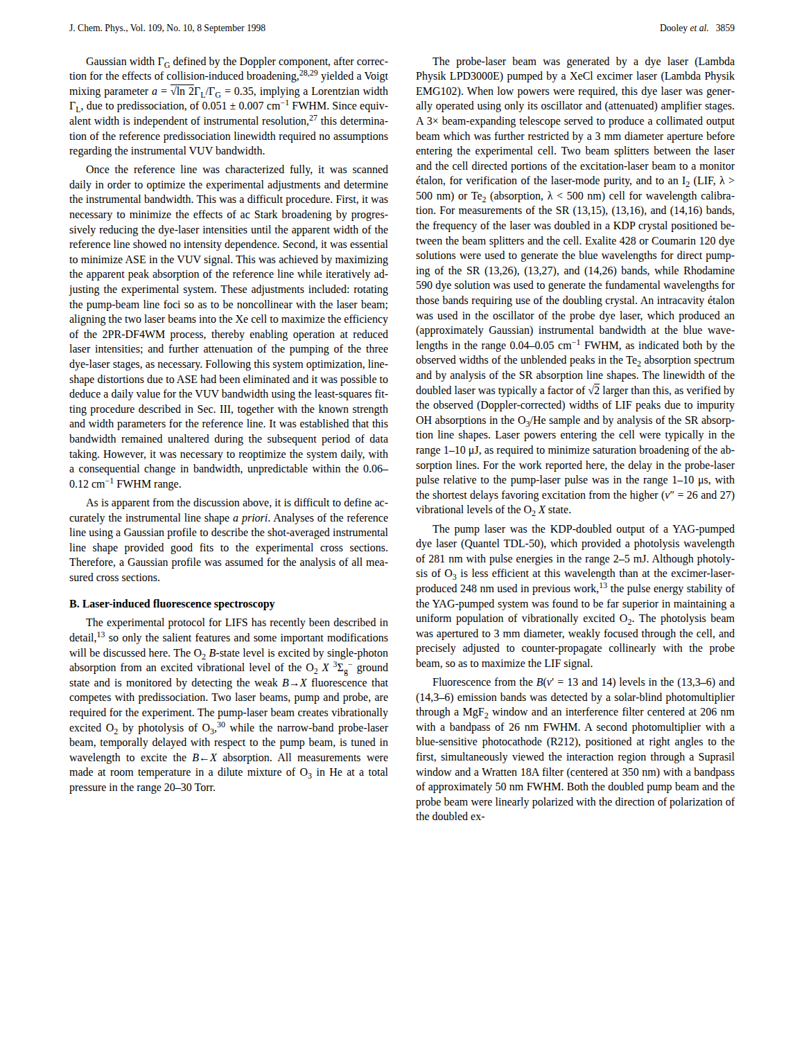J. Chem. Phys., Vol. 109, No. 10, 8 September 1998
Dooley et al. 3859
Gaussian width ΓG defined by the Doppler component, after correction for the effects of collision-induced broadening,28,29 yielded a Voigt mixing parameter a = √ln 2 ΓL/ΓG = 0.35, implying a Lorentzian width ΓL, due to predissociation, of 0.051 ± 0.007 cm−1 FWHM. Since equivalent width is independent of instrumental resolution,27 this determination of the reference predissociation linewidth required no assumptions regarding the instrumental VUV bandwidth.
Once the reference line was characterized fully, it was scanned daily in order to optimize the experimental adjustments and determine the instrumental bandwidth. This was a difficult procedure. First, it was necessary to minimize the effects of ac Stark broadening by progressively reducing the dye-laser intensities until the apparent width of the reference line showed no intensity dependence. Second, it was essential to minimize ASE in the VUV signal. This was achieved by maximizing the apparent peak absorption of the reference line while iteratively adjusting the experimental system. These adjustments included: rotating the pump-beam line foci so as to be noncollinear with the laser beam; aligning the two laser beams into the Xe cell to maximize the efficiency of the 2PR-DF4WM process, thereby enabling operation at reduced laser intensities; and further attenuation of the pumping of the three dye-laser stages, as necessary. Following this system optimization, line-shape distortions due to ASE had been eliminated and it was possible to deduce a daily value for the VUV bandwidth using the least-squares fitting procedure described in Sec. III, together with the known strength and width parameters for the reference line. It was established that this bandwidth remained unaltered during the subsequent period of data taking. However, it was necessary to reoptimize the system daily, with a consequential change in bandwidth, unpredictable within the 0.06–0.12 cm−1 FWHM range.
As is apparent from the discussion above, it is difficult to define accurately the instrumental line shape a priori. Analyses of the reference line using a Gaussian profile to describe the shot-averaged instrumental line shape provided good fits to the experimental cross sections. Therefore, a Gaussian profile was assumed for the analysis of all measured cross sections.
B. Laser-induced fluorescence spectroscopy
The experimental protocol for LIFS has recently been described in detail,13 so only the salient features and some important modifications will be discussed here. The O2 B-state level is excited by single-photon absorption from an excited vibrational level of the O2 X 3Σg− ground state and is monitored by detecting the weak B→X fluorescence that competes with predissociation. Two laser beams, pump and probe, are required for the experiment. The pump-laser beam creates vibrationally excited O2 by photolysis of O3,30 while the narrow-band probe-laser beam, temporally delayed with respect to the pump beam, is tuned in wavelength to excite the B←X absorption. All measurements were made at room temperature in a dilute mixture of O3 in He at a total pressure in the range 20–30 Torr.
The probe-laser beam was generated by a dye laser (Lambda Physik LPD3000E) pumped by a XeCl excimer laser (Lambda Physik EMG102). When low powers were required, this dye laser was generally operated using only its oscillator and (attenuated) amplifier stages. A 3× beam-expanding telescope served to produce a collimated output beam which was further restricted by a 3 mm diameter aperture before entering the experimental cell. Two beam splitters between the laser and the cell directed portions of the excitation-laser beam to a monitor étalon, for verification of the laser-mode purity, and to an I2 (LIF, λ > 500 nm) or Te2 (absorption, λ < 500 nm) cell for wavelength calibration. For measurements of the SR (13,15), (13,16), and (14,16) bands, the frequency of the laser was doubled in a KDP crystal positioned between the beam splitters and the cell. Exalite 428 or Coumarin 120 dye solutions were used to generate the blue wavelengths for direct pumping of the SR (13,26), (13,27), and (14,26) bands, while Rhodamine 590 dye solution was used to generate the fundamental wavelengths for those bands requiring use of the doubling crystal. An intracavity étalon was used in the oscillator of the probe dye laser, which produced an (approximately Gaussian) instrumental bandwidth at the blue wavelengths in the range 0.04–0.05 cm−1 FWHM, as indicated both by the observed widths of the unblended peaks in the Te2 absorption spectrum and by analysis of the SR absorption line shapes. The linewidth of the doubled laser was typically a factor of √2 larger than this, as verified by the observed (Doppler-corrected) widths of LIF peaks due to impurity OH absorptions in the O3/He sample and by analysis of the SR absorption line shapes. Laser powers entering the cell were typically in the range 1–10 μJ, as required to minimize saturation broadening of the absorption lines. For the work reported here, the delay in the probe-laser pulse relative to the pump-laser pulse was in the range 1–10 μs, with the shortest delays favoring excitation from the higher (v″ = 26 and 27) vibrational levels of the O2 X state.
The pump laser was the KDP-doubled output of a YAG-pumped dye laser (Quantel TDL-50), which provided a photolysis wavelength of 281 nm with pulse energies in the range 2–5 mJ. Although photolysis of O3 is less efficient at this wavelength than at the excimer-laser-produced 248 nm used in previous work,13 the pulse energy stability of the YAG-pumped system was found to be far superior in maintaining a uniform population of vibrationally excited O2. The photolysis beam was apertured to 3 mm diameter, weakly focused through the cell, and precisely adjusted to counter-propagate collinearly with the probe beam, so as to maximize the LIF signal.
Fluorescence from the B(v′ = 13 and 14) levels in the (13,3–6) and (14,3–6) emission bands was detected by a solar-blind photomultiplier through a MgF2 window and an interference filter centered at 206 nm with a bandpass of 26 nm FWHM. A second photomultiplier with a blue-sensitive photocathode (R212), positioned at right angles to the first, simultaneously viewed the interaction region through a Suprasil window and a Wratten 18A filter (centered at 350 nm) with a bandpass of approximately 50 nm FWHM. Both the doubled pump beam and the probe beam were linearly polarized with the direction of polarization of the doubled ex-